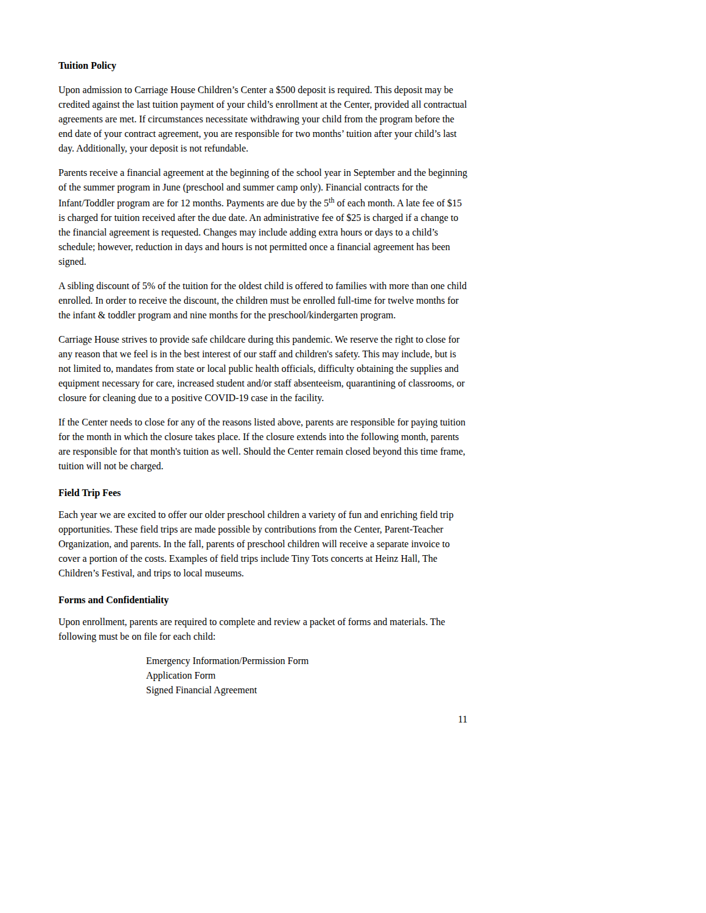Tuition Policy
Upon admission to Carriage House Children’s Center a $500 deposit is required. This deposit may be credited against the last tuition payment of your child’s enrollment at the Center, provided all contractual agreements are met. If circumstances necessitate withdrawing your child from the program before the end date of your contract agreement, you are responsible for two months’ tuition after your child’s last day. Additionally, your deposit is not refundable.
Parents receive a financial agreement at the beginning of the school year in September and the beginning of the summer program in June (preschool and summer camp only). Financial contracts for the Infant/Toddler program are for 12 months. Payments are due by the 5th of each month. A late fee of $15 is charged for tuition received after the due date. An administrative fee of $25 is charged if a change to the financial agreement is requested. Changes may include adding extra hours or days to a child’s schedule; however, reduction in days and hours is not permitted once a financial agreement has been signed.
A sibling discount of 5% of the tuition for the oldest child is offered to families with more than one child enrolled. In order to receive the discount, the children must be enrolled full-time for twelve months for the infant & toddler program and nine months for the preschool/kindergarten program.
Carriage House strives to provide safe childcare during this pandemic. We reserve the right to close for any reason that we feel is in the best interest of our staff and children's safety. This may include, but is not limited to, mandates from state or local public health officials, difficulty obtaining the supplies and equipment necessary for care, increased student and/or staff absenteeism, quarantining of classrooms, or closure for cleaning due to a positive COVID-19 case in the facility.
If the Center needs to close for any of the reasons listed above, parents are responsible for paying tuition for the month in which the closure takes place. If the closure extends into the following month, parents are responsible for that month's tuition as well. Should the Center remain closed beyond this time frame, tuition will not be charged.
Field Trip Fees
Each year we are excited to offer our older preschool children a variety of fun and enriching field trip opportunities. These field trips are made possible by contributions from the Center, Parent-Teacher Organization, and parents. In the fall, parents of preschool children will receive a separate invoice to cover a portion of the costs. Examples of field trips include Tiny Tots concerts at Heinz Hall, The Children’s Festival, and trips to local museums.
Forms and Confidentiality
Upon enrollment, parents are required to complete and review a packet of forms and materials. The following must be on file for each child:
Emergency Information/Permission Form
Application Form
Signed Financial Agreement
11